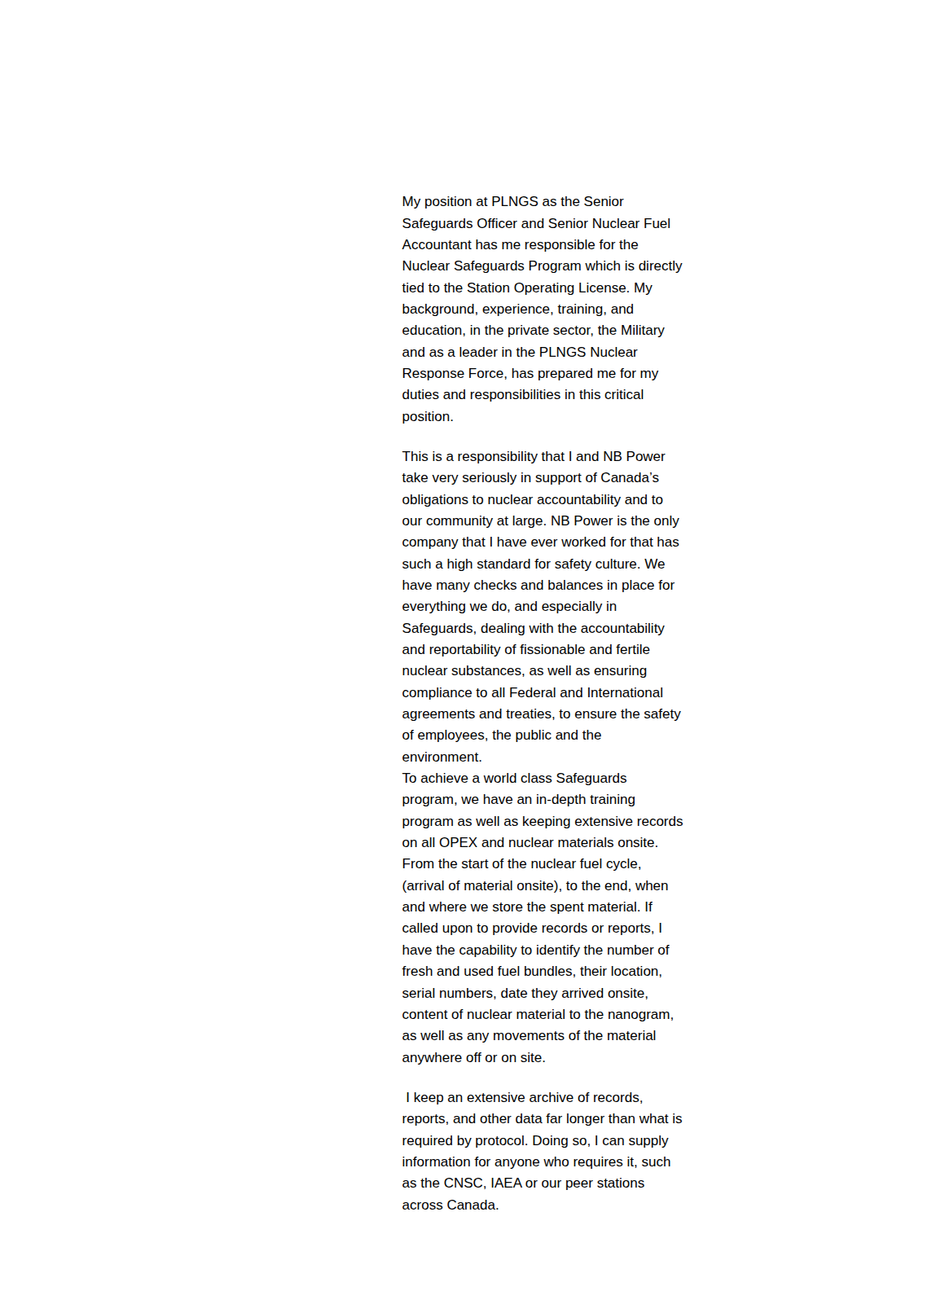My position at PLNGS as the Senior Safeguards Officer and Senior Nuclear Fuel Accountant has me responsible for the Nuclear Safeguards Program which is directly tied to the Station Operating License. My background, experience, training, and education, in the private sector, the Military and as a leader in the PLNGS Nuclear Response Force, has prepared me for my duties and responsibilities in this critical position.
This is a responsibility that I and NB Power take very seriously in support of Canada’s obligations to nuclear accountability and to our community at large. NB Power is the only company that I have ever worked for that has such a high standard for safety culture. We have many checks and balances in place for everything we do, and especially in Safeguards, dealing with the accountability and reportability of fissionable and fertile nuclear substances, as well as ensuring compliance to all Federal and International agreements and treaties, to ensure the safety of employees, the public and the environment.
To achieve a world class Safeguards program, we have an in-depth training program as well as keeping extensive records on all OPEX and nuclear materials onsite. From the start of the nuclear fuel cycle, (arrival of material onsite), to the end, when and where we store the spent material. If called upon to provide records or reports, I have the capability to identify the number of fresh and used fuel bundles, their location, serial numbers, date they arrived onsite, content of nuclear material to the nanogram, as well as any movements of the material anywhere off or on site.
I keep an extensive archive of records, reports, and other data far longer than what is required by protocol. Doing so, I can supply information for anyone who requires it, such as the CNSC, IAEA or our peer stations across Canada.